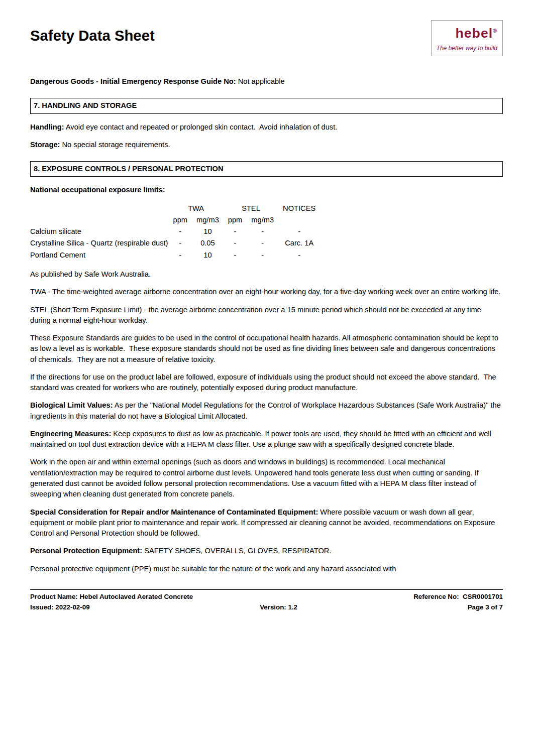Safety Data Sheet
hebel®
The better way to build
Dangerous Goods - Initial Emergency Response Guide No: Not applicable
7. HANDLING AND STORAGE
Handling: Avoid eye contact and repeated or prolonged skin contact. Avoid inhalation of dust.
Storage: No special storage requirements.
8. EXPOSURE CONTROLS / PERSONAL PROTECTION
National occupational exposure limits:
| | TWA | STEL | NOTICES |
| --- | --- | --- | --- |
| | ppm | mg/m3 | ppm | mg/m3 | |
| Calcium silicate | - | 10 | - | - | - |
| Crystalline Silica - Quartz (respirable dust) | - | 0.05 | - | - | Carc. 1A |
| Portland Cement | - | 10 | - | - | - |
As published by Safe Work Australia.
TWA - The time-weighted average airborne concentration over an eight-hour working day, for a five-day working week over an entire working life.
STEL (Short Term Exposure Limit) - the average airborne concentration over a 15 minute period which should not be exceeded at any time during a normal eight-hour workday.
These Exposure Standards are guides to be used in the control of occupational health hazards. All atmospheric contamination should be kept to as low a level as is workable. These exposure standards should not be used as fine dividing lines between safe and dangerous concentrations of chemicals. They are not a measure of relative toxicity.
If the directions for use on the product label are followed, exposure of individuals using the product should not exceed the above standard. The standard was created for workers who are routinely, potentially exposed during product manufacture.
Biological Limit Values: As per the "National Model Regulations for the Control of Workplace Hazardous Substances (Safe Work Australia)" the ingredients in this material do not have a Biological Limit Allocated.
Engineering Measures: Keep exposures to dust as low as practicable. If power tools are used, they should be fitted with an efficient and well maintained on tool dust extraction device with a HEPA M class filter. Use a plunge saw with a specifically designed concrete blade.
Work in the open air and within external openings (such as doors and windows in buildings) is recommended. Local mechanical ventilation/extraction may be required to control airborne dust levels. Unpowered hand tools generate less dust when cutting or sanding. If generated dust cannot be avoided follow personal protection recommendations. Use a vacuum fitted with a HEPA M class filter instead of sweeping when cleaning dust generated from concrete panels.
Special Consideration for Repair and/or Maintenance of Contaminated Equipment: Where possible vacuum or wash down all gear, equipment or mobile plant prior to maintenance and repair work. If compressed air cleaning cannot be avoided, recommendations on Exposure Control and Personal Protection should be followed.
Personal Protection Equipment: SAFETY SHOES, OVERALLS, GLOVES, RESPIRATOR.
Personal protective equipment (PPE) must be suitable for the nature of the work and any hazard associated with
Product Name: Hebel Autoclaved Aerated Concrete Reference No: CSR0001701
Issued: 2022-02-09 Version: 1.2 Page 3 of 7